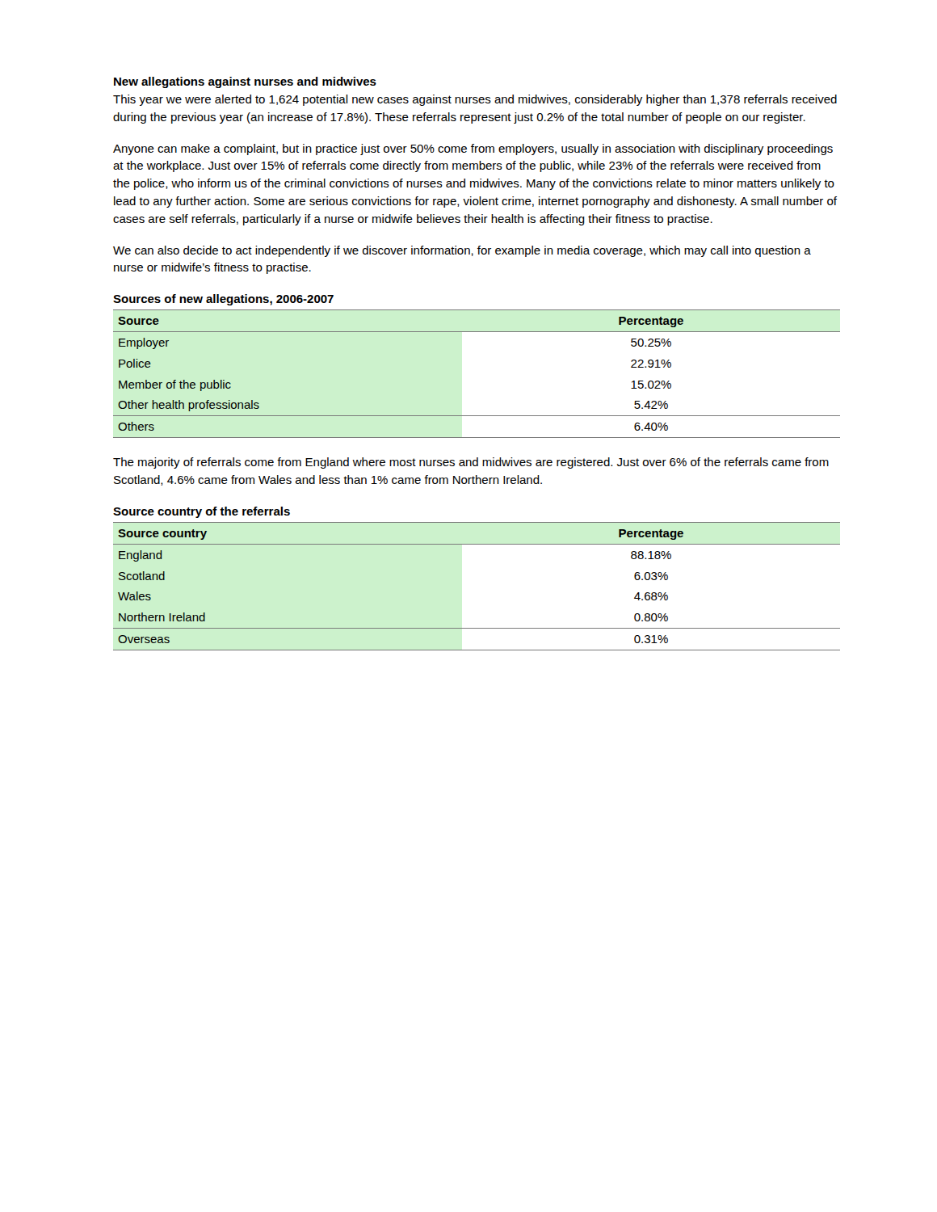New allegations against nurses and midwives
This year we were alerted to 1,624 potential new cases against nurses and midwives, considerably higher than 1,378 referrals received during the previous year (an increase of 17.8%). These referrals represent just 0.2% of the total number of people on our register.
Anyone can make a complaint, but in practice just over 50% come from employers, usually in association with disciplinary proceedings at the workplace. Just over 15% of referrals come directly from members of the public, while 23% of the referrals were received from the police, who inform us of the criminal convictions of nurses and midwives. Many of the convictions relate to minor matters unlikely to lead to any further action. Some are serious convictions for rape, violent crime, internet pornography and dishonesty. A small number of cases are self referrals, particularly if a nurse or midwife believes their health is affecting their fitness to practise.
We can also decide to act independently if we discover information, for example in media coverage, which may call into question a nurse or midwife’s fitness to practise.
Sources of new allegations, 2006-2007
| Source | Percentage |
| --- | --- |
| Employer | 50.25% |
| Police | 22.91% |
| Member of the public | 15.02% |
| Other health professionals | 5.42% |
| Others | 6.40% |
The majority of referrals come from England where most nurses and midwives are registered. Just over 6% of the referrals came from Scotland, 4.6% came from Wales and less than 1% came from Northern Ireland.
Source country of the referrals
| Source country | Percentage |
| --- | --- |
| England | 88.18% |
| Scotland | 6.03% |
| Wales | 4.68% |
| Northern Ireland | 0.80% |
| Overseas | 0.31% |